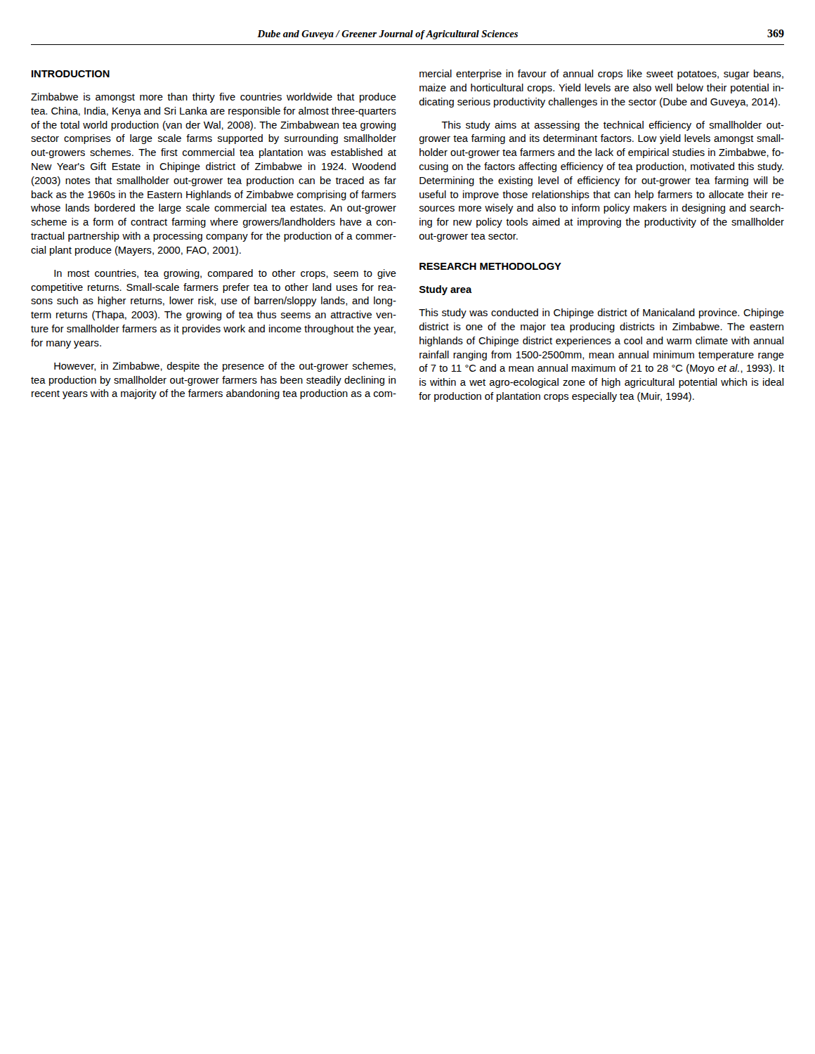Dube and Guveya / Greener Journal of Agricultural Sciences 369
Introduction
Zimbabwe is amongst more than thirty five countries worldwide that produce tea. China, India, Kenya and Sri Lanka are responsible for almost three-quarters of the total world production (van der Wal, 2008). The Zimbabwean tea growing sector comprises of large scale farms supported by surrounding smallholder out-growers schemes. The first commercial tea plantation was established at New Year's Gift Estate in Chipinge district of Zimbabwe in 1924. Woodend (2003) notes that smallholder out-grower tea production can be traced as far back as the 1960s in the Eastern Highlands of Zimbabwe comprising of farmers whose lands bordered the large scale commercial tea estates. An out-grower scheme is a form of contract farming where growers/landholders have a contractual partnership with a processing company for the production of a commercial plant produce (Mayers, 2000, FAO, 2001).
In most countries, tea growing, compared to other crops, seem to give competitive returns. Small-scale farmers prefer tea to other land uses for reasons such as higher returns, lower risk, use of barren/sloppy lands, and long-term returns (Thapa, 2003). The growing of tea thus seems an attractive venture for smallholder farmers as it provides work and income throughout the year, for many years.
However, in Zimbabwe, despite the presence of the out-grower schemes, tea production by smallholder out-grower farmers has been steadily declining in recent years with a majority of the farmers abandoning tea production as a commercial enterprise in favour of annual crops like sweet potatoes, sugar beans, maize and horticultural crops. Yield levels are also well below their potential indicating serious productivity challenges in the sector (Dube and Guveya, 2014).
This study aims at assessing the technical efficiency of smallholder out-grower tea farming and its determinant factors. Low yield levels amongst smallholder out-grower tea farmers and the lack of empirical studies in Zimbabwe, focusing on the factors affecting efficiency of tea production, motivated this study. Determining the existing level of efficiency for out-grower tea farming will be useful to improve those relationships that can help farmers to allocate their resources more wisely and also to inform policy makers in designing and searching for new policy tools aimed at improving the productivity of the smallholder out-grower tea sector.
Research Methodology
Study area
This study was conducted in Chipinge district of Manicaland province. Chipinge district is one of the major tea producing districts in Zimbabwe. The eastern highlands of Chipinge district experiences a cool and warm climate with annual rainfall ranging from 1500-2500mm, mean annual minimum temperature range of 7 to 11 °C and a mean annual maximum of 21 to 28 °C (Moyo et al., 1993). It is within a wet agro-ecological zone of high agricultural potential which is ideal for production of plantation crops especially tea (Muir, 1994).